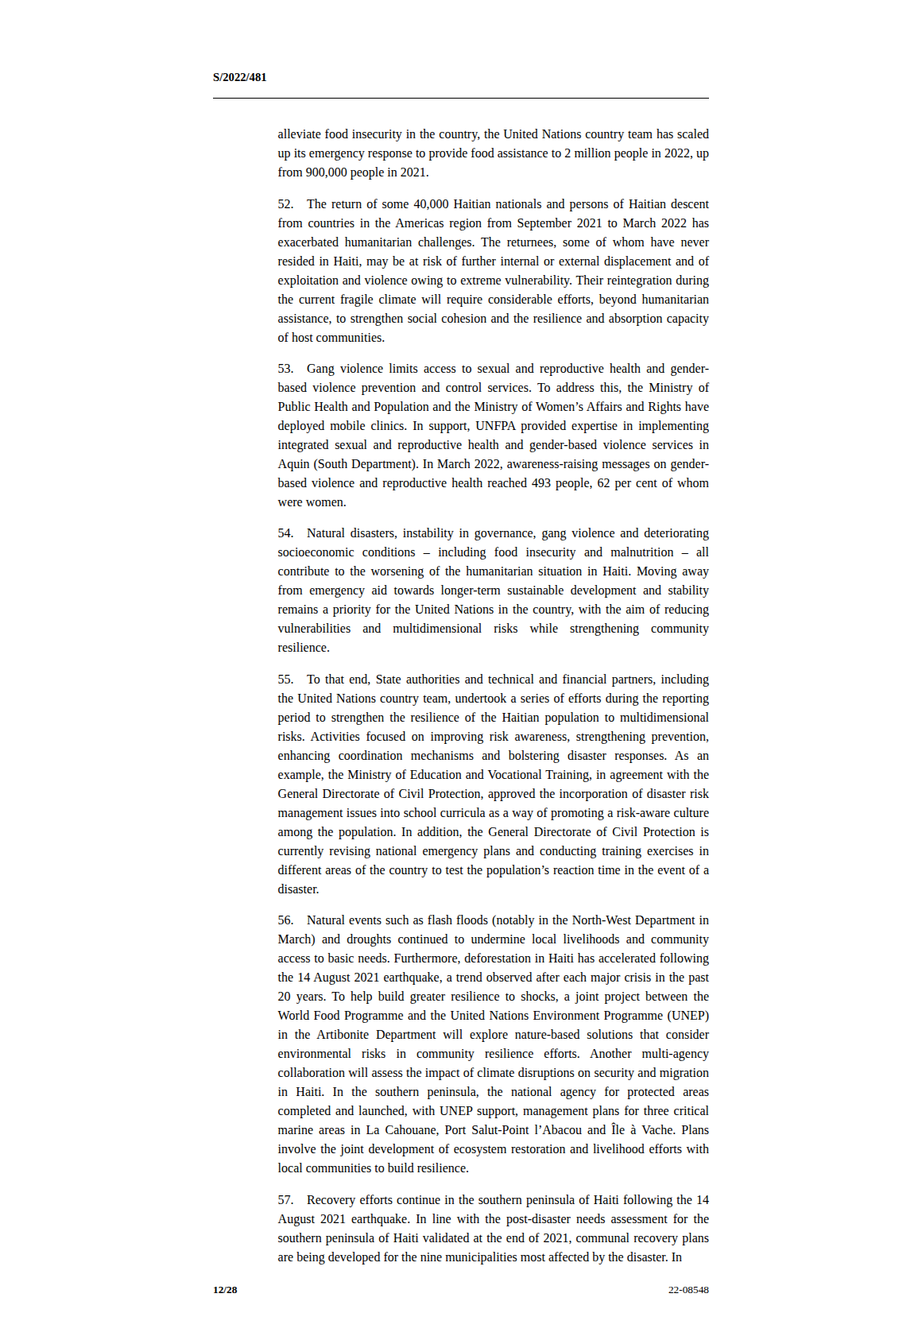S/2022/481
alleviate food insecurity in the country, the United Nations country team has scaled up its emergency response to provide food assistance to 2 million people in 2022, up from 900,000 people in 2021.
52. The return of some 40,000 Haitian nationals and persons of Haitian descent from countries in the Americas region from September 2021 to March 2022 has exacerbated humanitarian challenges. The returnees, some of whom have never resided in Haiti, may be at risk of further internal or external displacement and of exploitation and violence owing to extreme vulnerability. Their reintegration during the current fragile climate will require considerable efforts, beyond humanitarian assistance, to strengthen social cohesion and the resilience and absorption capacity of host communities.
53. Gang violence limits access to sexual and reproductive health and gender-based violence prevention and control services. To address this, the Ministry of Public Health and Population and the Ministry of Women’s Affairs and Rights have deployed mobile clinics. In support, UNFPA provided expertise in implementing integrated sexual and reproductive health and gender-based violence services in Aquin (South Department). In March 2022, awareness-raising messages on gender-based violence and reproductive health reached 493 people, 62 per cent of whom were women.
54. Natural disasters, instability in governance, gang violence and deteriorating socioeconomic conditions – including food insecurity and malnutrition – all contribute to the worsening of the humanitarian situation in Haiti. Moving away from emergency aid towards longer-term sustainable development and stability remains a priority for the United Nations in the country, with the aim of reducing vulnerabilities and multidimensional risks while strengthening community resilience.
55. To that end, State authorities and technical and financial partners, including the United Nations country team, undertook a series of efforts during the reporting period to strengthen the resilience of the Haitian population to multidimensional risks. Activities focused on improving risk awareness, strengthening prevention, enhancing coordination mechanisms and bolstering disaster responses. As an example, the Ministry of Education and Vocational Training, in agreement with the General Directorate of Civil Protection, approved the incorporation of disaster risk management issues into school curricula as a way of promoting a risk-aware culture among the population. In addition, the General Directorate of Civil Protection is currently revising national emergency plans and conducting training exercises in different areas of the country to test the population’s reaction time in the event of a disaster.
56. Natural events such as flash floods (notably in the North-West Department in March) and droughts continued to undermine local livelihoods and community access to basic needs. Furthermore, deforestation in Haiti has accelerated following the 14 August 2021 earthquake, a trend observed after each major crisis in the past 20 years. To help build greater resilience to shocks, a joint project between the World Food Programme and the United Nations Environment Programme (UNEP) in the Artibonite Department will explore nature-based solutions that consider environmental risks in community resilience efforts. Another multi-agency collaboration will assess the impact of climate disruptions on security and migration in Haiti. In the southern peninsula, the national agency for protected areas completed and launched, with UNEP support, management plans for three critical marine areas in La Cahouane, Port Salut-Point l’Abacou and Île à Vache. Plans involve the joint development of ecosystem restoration and livelihood efforts with local communities to build resilience.
57. Recovery efforts continue in the southern peninsula of Haiti following the 14 August 2021 earthquake. In line with the post-disaster needs assessment for the southern peninsula of Haiti validated at the end of 2021, communal recovery plans are being developed for the nine municipalities most affected by the disaster. In
12/28 22-08548